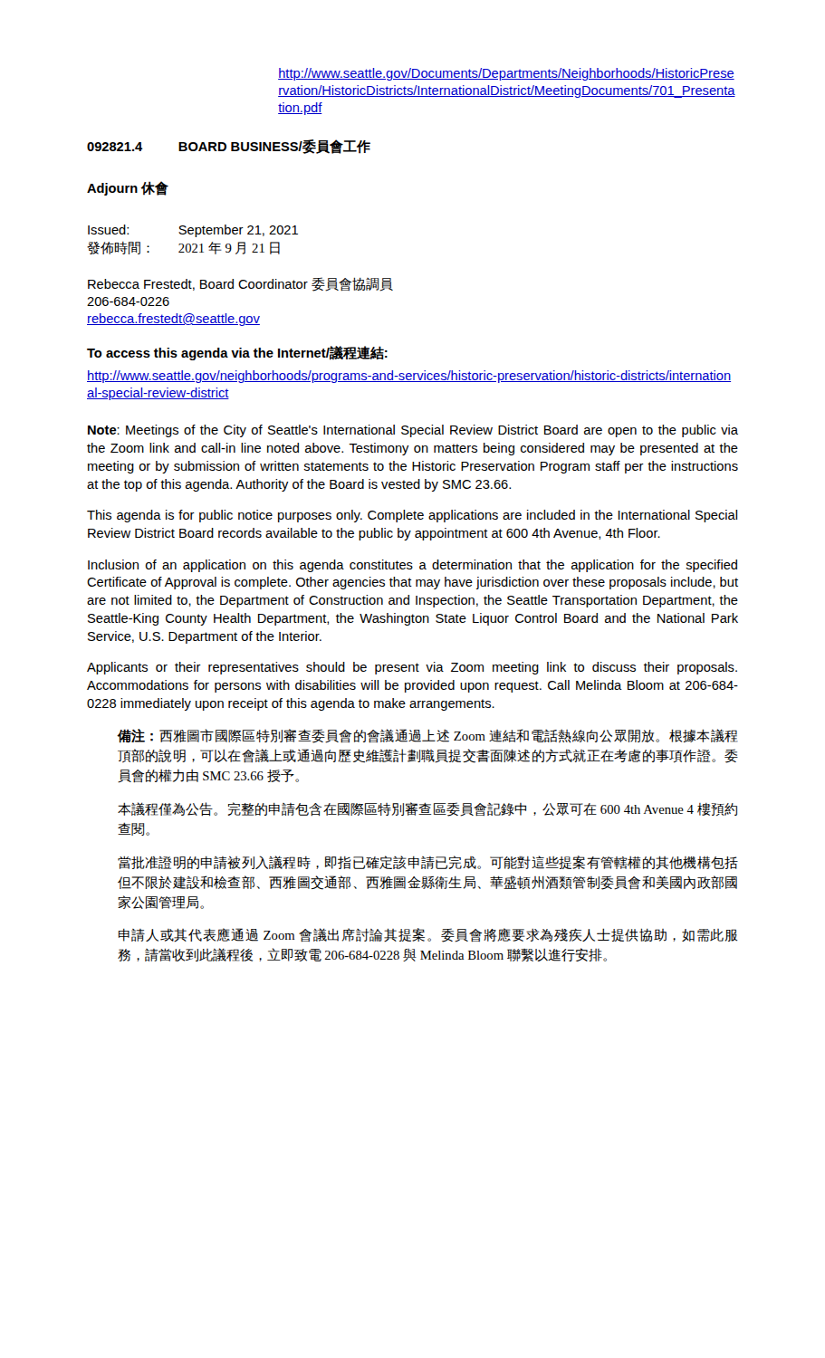http://www.seattle.gov/Documents/Departments/Neighborhoods/HistoricPreservation/HistoricDistricts/InternationalDistrict/MeetingDocuments/701_Presentation.pdf
092821.4 BOARD BUSINESS/委員會工作
Adjourn 休會
| Issued: | September 21, 2021 |
| 發佈時間： | 2021 年 9 月 21 日 |
Rebecca Frestedt, Board Coordinator 委員會協調員
206-684-0226
rebecca.frestedt@seattle.gov
To access this agenda via the Internet/議程連結:
http://www.seattle.gov/neighborhoods/programs-and-services/historic-preservation/historic-districts/international-special-review-district
Note: Meetings of the City of Seattle's International Special Review District Board are open to the public via the Zoom link and call-in line noted above. Testimony on matters being considered may be presented at the meeting or by submission of written statements to the Historic Preservation Program staff per the instructions at the top of this agenda. Authority of the Board is vested by SMC 23.66.
This agenda is for public notice purposes only. Complete applications are included in the International Special Review District Board records available to the public by appointment at 600 4th Avenue, 4th Floor.
Inclusion of an application on this agenda constitutes a determination that the application for the specified Certificate of Approval is complete. Other agencies that may have jurisdiction over these proposals include, but are not limited to, the Department of Construction and Inspection, the Seattle Transportation Department, the Seattle-King County Health Department, the Washington State Liquor Control Board and the National Park Service, U.S. Department of the Interior.
Applicants or their representatives should be present via Zoom meeting link to discuss their proposals. Accommodations for persons with disabilities will be provided upon request. Call Melinda Bloom at 206-684-0228 immediately upon receipt of this agenda to make arrangements.
備注：西雅圖市國際區特別審查委員會的會議通過上述 Zoom 連結和電話熱線向公眾開放。根據本議程頂部的說明，可以在會議上或通過向歷史維護計劃職員提交書面陳述的方式就正在考慮的事項作證。委員會的權力由 SMC 23.66 授予。
本議程僅為公告。完整的申請包含在國際區特別審查區委員會記錄中，公眾可在 600 4th Avenue 4 樓預約查閱。
當批准證明的申請被列入議程時，即指已確定該申請已完成。可能對這些提案有管轄權的其他機構包括但不限於建設和檢查部、西雅圖交通部、西雅圖金縣衛生局、華盛頓州酒類管制委員會和美國內政部國家公園管理局。
申請人或其代表應通過 Zoom 會議出席討論其提案。委員會將應要求為殘疾人士提供協助，如需此服務，請當收到此議程後，立即致電 206-684-0228 與 Melinda Bloom 聯繫以進行安排。